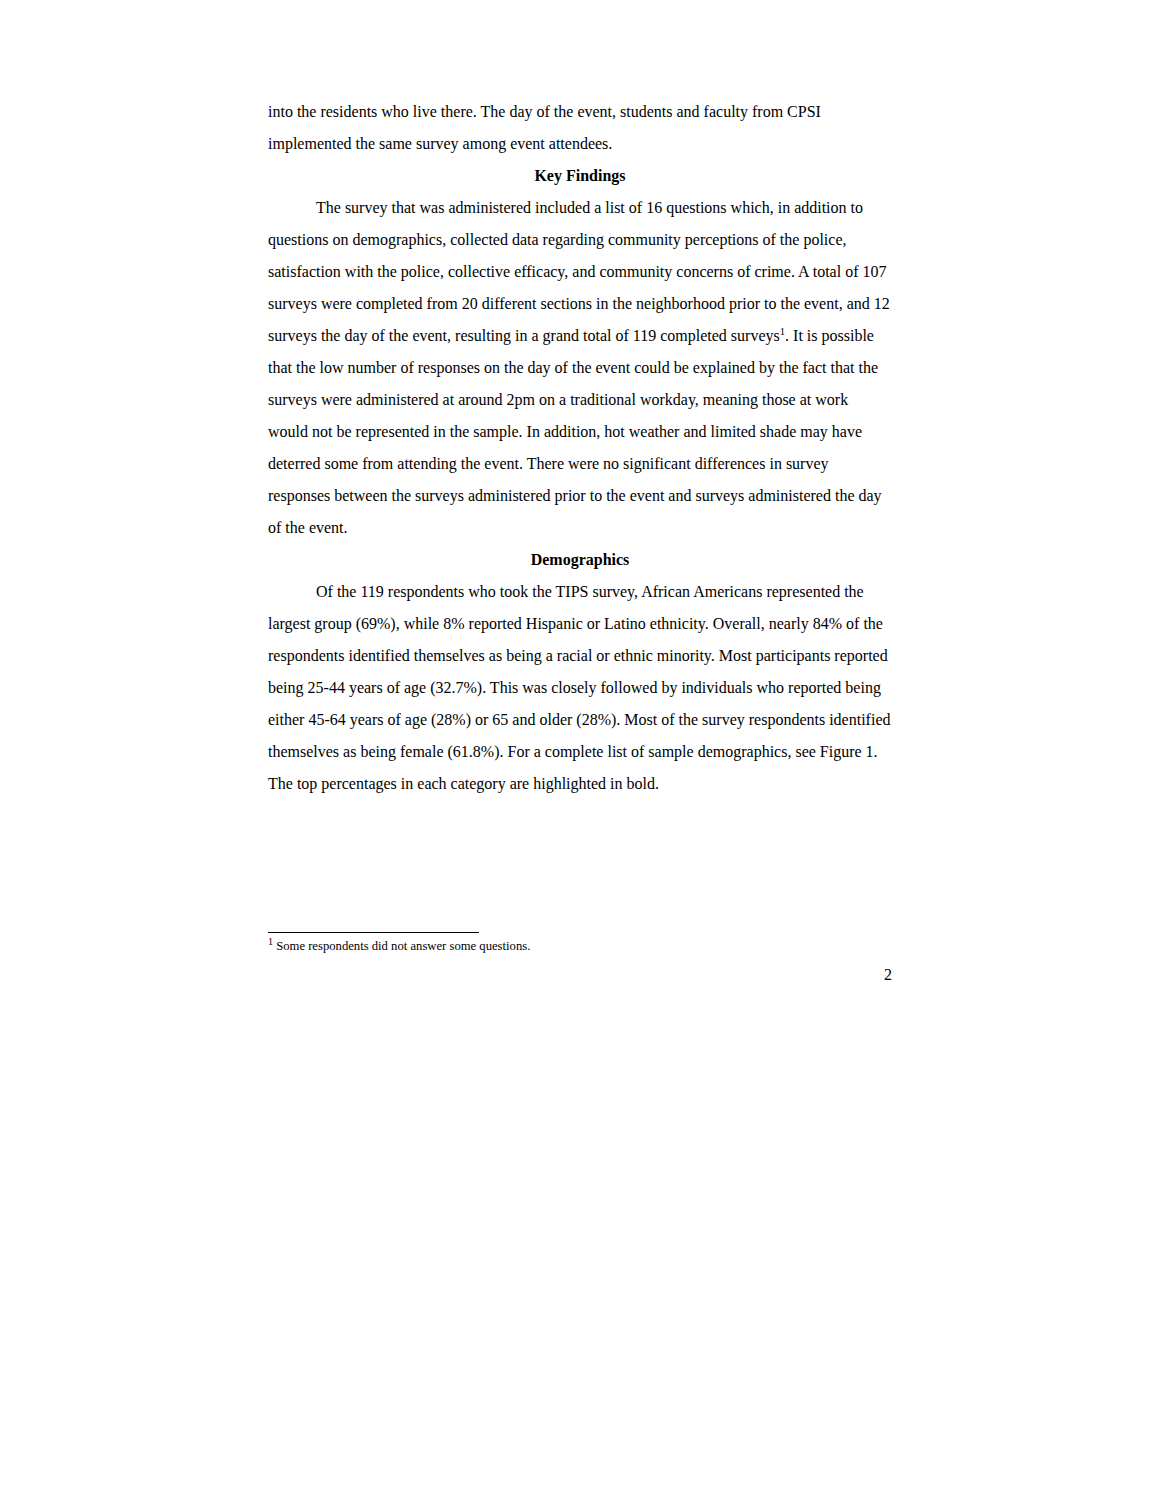into the residents who live there. The day of the event, students and faculty from CPSI implemented the same survey among event attendees.
Key Findings
The survey that was administered included a list of 16 questions which, in addition to questions on demographics, collected data regarding community perceptions of the police, satisfaction with the police, collective efficacy, and community concerns of crime. A total of 107 surveys were completed from 20 different sections in the neighborhood prior to the event, and 12 surveys the day of the event, resulting in a grand total of 119 completed surveys1. It is possible that the low number of responses on the day of the event could be explained by the fact that the surveys were administered at around 2pm on a traditional workday, meaning those at work would not be represented in the sample. In addition, hot weather and limited shade may have deterred some from attending the event. There were no significant differences in survey responses between the surveys administered prior to the event and surveys administered the day of the event.
Demographics
Of the 119 respondents who took the TIPS survey, African Americans represented the largest group (69%), while 8% reported Hispanic or Latino ethnicity. Overall, nearly 84% of the respondents identified themselves as being a racial or ethnic minority. Most participants reported being 25-44 years of age (32.7%). This was closely followed by individuals who reported being either 45-64 years of age (28%) or 65 and older (28%). Most of the survey respondents identified themselves as being female (61.8%). For a complete list of sample demographics, see Figure 1. The top percentages in each category are highlighted in bold.
1 Some respondents did not answer some questions.
2